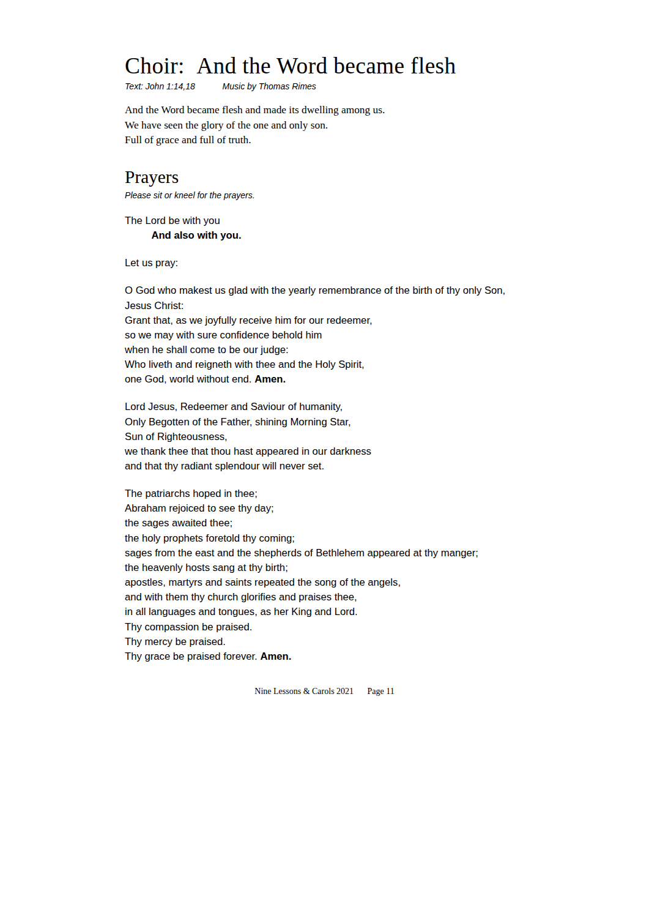Choir: And the Word became flesh
Text: John 1:14,18 Music by Thomas Rimes
And the Word became flesh and made its dwelling among us.
We have seen the glory of the one and only son.
Full of grace and full of truth.
Prayers
Please sit or kneel for the prayers.
The Lord be with you
And also with you.
Let us pray:
O God who makest us glad with the yearly remembrance of the birth of thy only Son, Jesus Christ:
Grant that, as we joyfully receive him for our redeemer,
so we may with sure confidence behold him
when he shall come to be our judge:
Who liveth and reigneth with thee and the Holy Spirit,
one God, world without end. Amen.
Lord Jesus, Redeemer and Saviour of humanity,
Only Begotten of the Father, shining Morning Star,
Sun of Righteousness,
we thank thee that thou hast appeared in our darkness
and that thy radiant splendour will never set.
The patriarchs hoped in thee;
Abraham rejoiced to see thy day;
the sages awaited thee;
the holy prophets foretold thy coming;
sages from the east and the shepherds of Bethlehem appeared at thy manger;
the heavenly hosts sang at thy birth;
apostles, martyrs and saints repeated the song of the angels,
and with them thy church glorifies and praises thee,
in all languages and tongues, as her King and Lord.
Thy compassion be praised.
Thy mercy be praised.
Thy grace be praised forever. Amen.
Nine Lessons & Carols 2021 Page 11